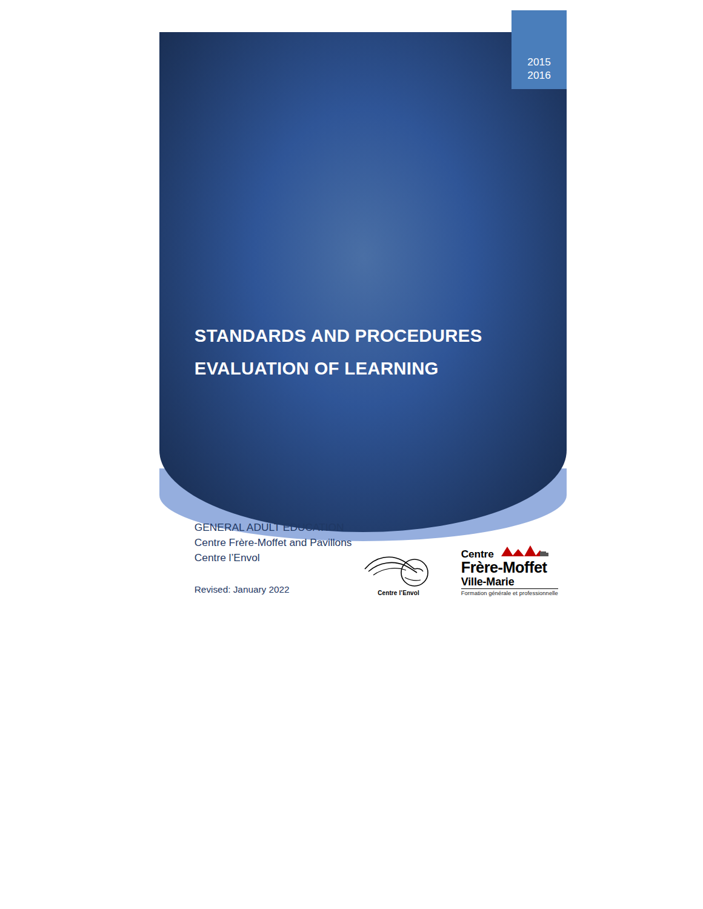2015
2016
STANDARDS AND PROCEDURES
EVALUATION OF LEARNING
GENERAL ADULT EDUCATION
Centre Frère-Moffet and Pavillons
Centre l’Envol
Revised: January 2022
Centre l’Envol
Centre
Frère-Moffet
Ville-Marie
Formation générale et professionnelle